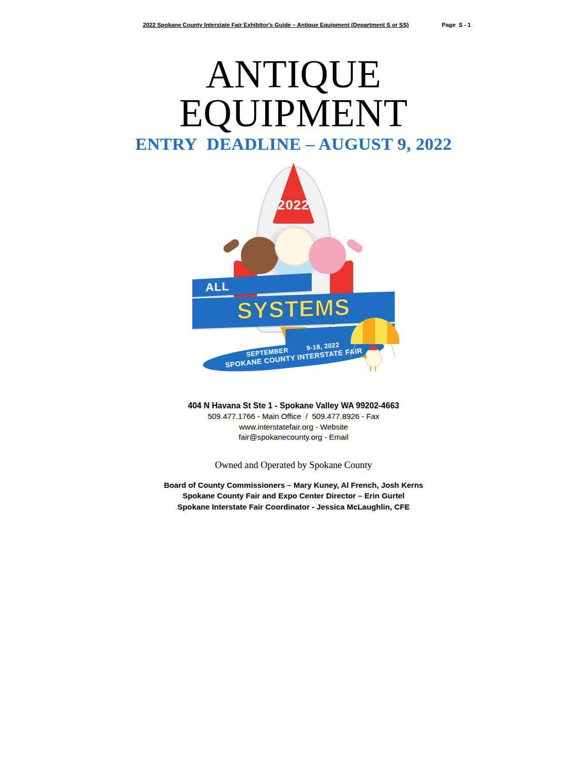2022 Spokane County Interstate Fair Exhibitor's Guide – Antique Equipment (Department S or SS) Page S - 1
ANTIQUE EQUIPMENT
ENTRY DEADLINE – AUGUST 9, 2022
2022
ALL
SYSTEMS
GO!
SEPTEMBER 9-18, 2022 SPOKANE COUNTY INTERSTATE FAIR
404 N Havana St Ste 1 - Spokane Valley WA 99202-4663
509.477.1766 - Main Office / 509.477.8926 - Fax
www.interstatefair.org - Website
fair@spokanecounty.org - Email
Owned and Operated by Spokane County
Board of County Commissioners – Mary Kuney, Al French, Josh Kerns
Spokane County Fair and Expo Center Director – Erin Gurtel
Spokane Interstate Fair Coordinator - Jessica McLaughlin, CFE